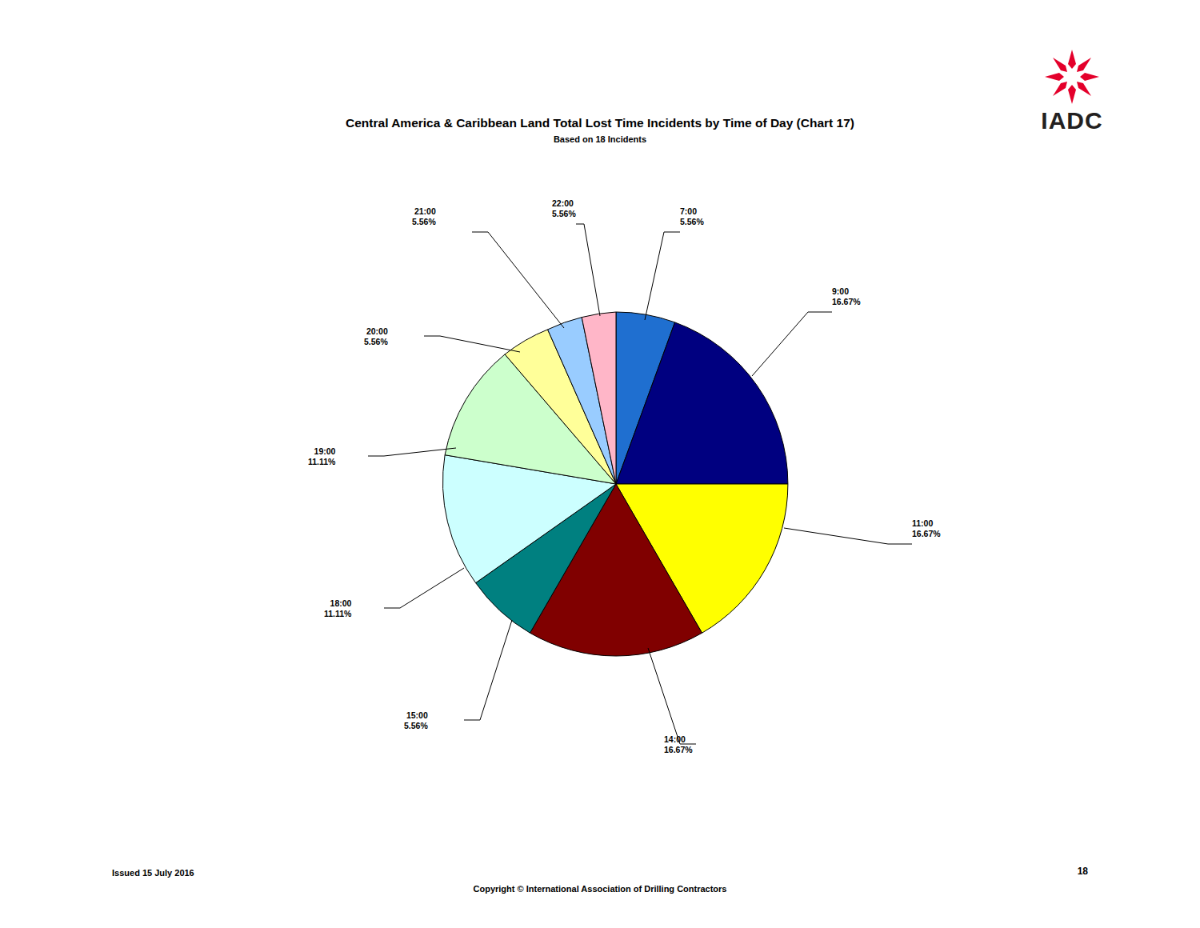IADC
Central America & Caribbean Land Total Lost Time Incidents by Time of Day (Chart 17)
Based on 18 Incidents
7:00
5.56%
9:00
16.67%
11:00
16.67%
14:00
16.67%
15:00
5.56%
18:00
11.11%
19:00
11.11%
20:00
5.56%
21:00
5.56%
22:00
5.56%
Issued 15 July 2016
18
Copyright © International Association of Drilling Contractors